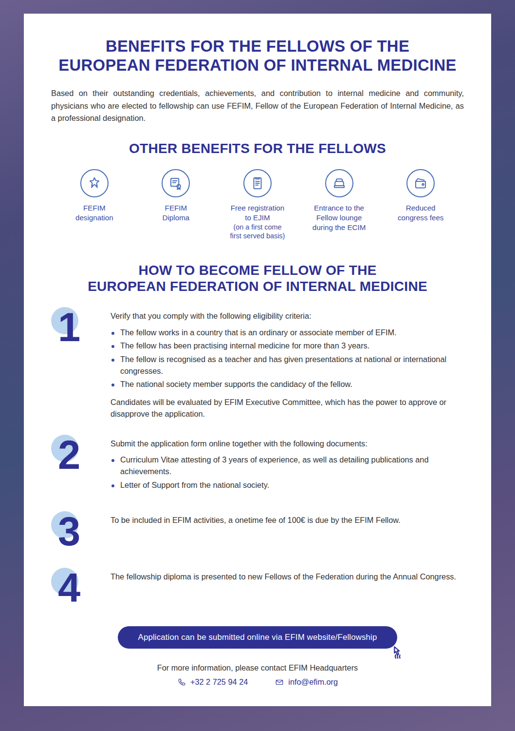Benefits for the Fellows of the
European Federation of Internal Medicine
Based on their outstanding credentials, achievements, and contribution to internal medicine and community, physicians who are elected to fellowship can use FEFIM, Fellow of the European Federation of Internal Medicine, as a professional designation.
Other benefits for the Fellows
FEFIM
designation
FEFIM
Diploma
Free registration
to EJIM
(on a first come
first served basis)
Entrance to the
Fellow lounge
during the ECIM
Reduced
congress fees
How to become Fellow of the
European Federation of Internal Medicine
1
Verify that you comply with the following eligibility criteria:
The fellow works in a country that is an ordinary or associate member of EFIM.
The fellow has been practising internal medicine for more than 3 years.
The fellow is recognised as a teacher and has given presentations at national or international congresses.
The national society member supports the candidacy of the fellow.
Candidates will be evaluated by EFIM Executive Committee, which has the power to approve or disapprove the application.
2
Submit the application form online together with the following documents:
Curriculum Vitae attesting of 3 years of experience, as well as detailing publications and achievements.
Letter of Support from the national society.
3
To be included in EFIM activities, a onetime fee of 100€ is due by the EFIM Fellow.
4
The fellowship diploma is presented to new Fellows of the Federation during the Annual Congress.
Application can be submitted online via EFIM website/Fellowship
For more information, please contact EFIM Headquarters
+32 2 725 94 24 info@efim.org